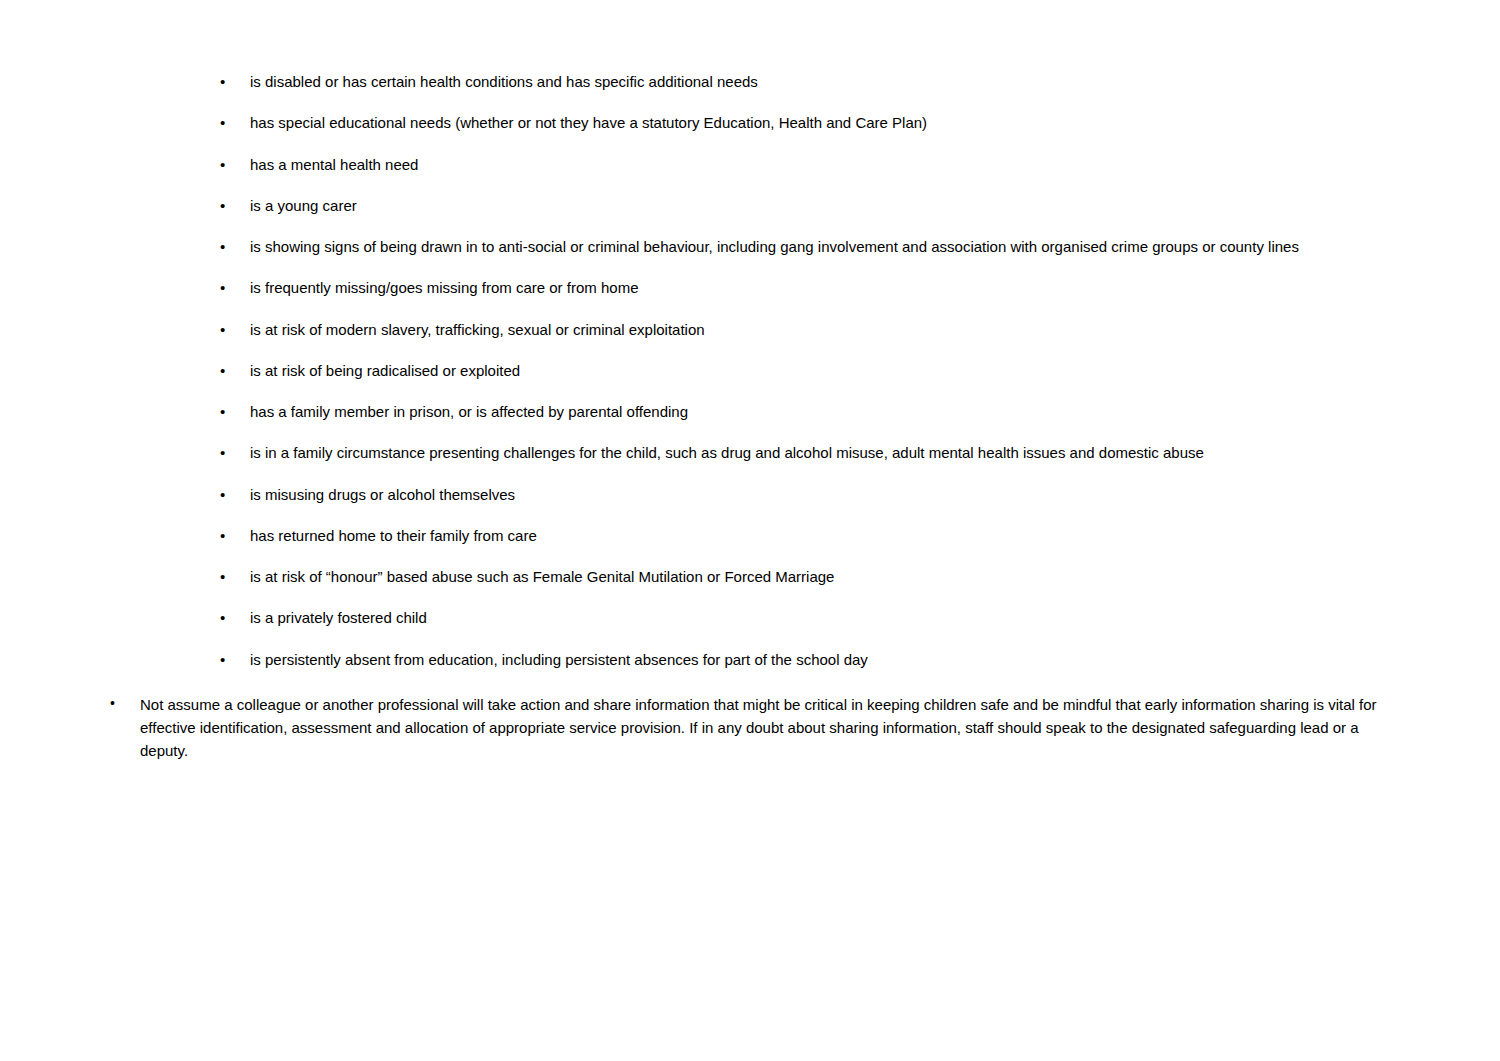is disabled or has certain health conditions and has specific additional needs
has special educational needs (whether or not they have a statutory Education, Health and Care Plan)
has a mental health need
is a young carer
is showing signs of being drawn in to anti-social or criminal behaviour, including gang involvement and association with organised crime groups or county lines
is frequently missing/goes missing from care or from home
is at risk of modern slavery, trafficking, sexual or criminal exploitation
is at risk of being radicalised or exploited
has a family member in prison, or is affected by parental offending
is in a family circumstance presenting challenges for the child, such as drug and alcohol misuse, adult mental health issues and domestic abuse
is misusing drugs or alcohol themselves
has returned home to their family from care
is at risk of “honour” based abuse such as Female Genital Mutilation or Forced Marriage
is a privately fostered child
is persistently absent from education, including persistent absences for part of the school day
Not assume a colleague or another professional will take action and share information that might be critical in keeping children safe and be mindful that early information sharing is vital for effective identification, assessment and allocation of appropriate service provision. If in any doubt about sharing information, staff should speak to the designated safeguarding lead or a deputy.